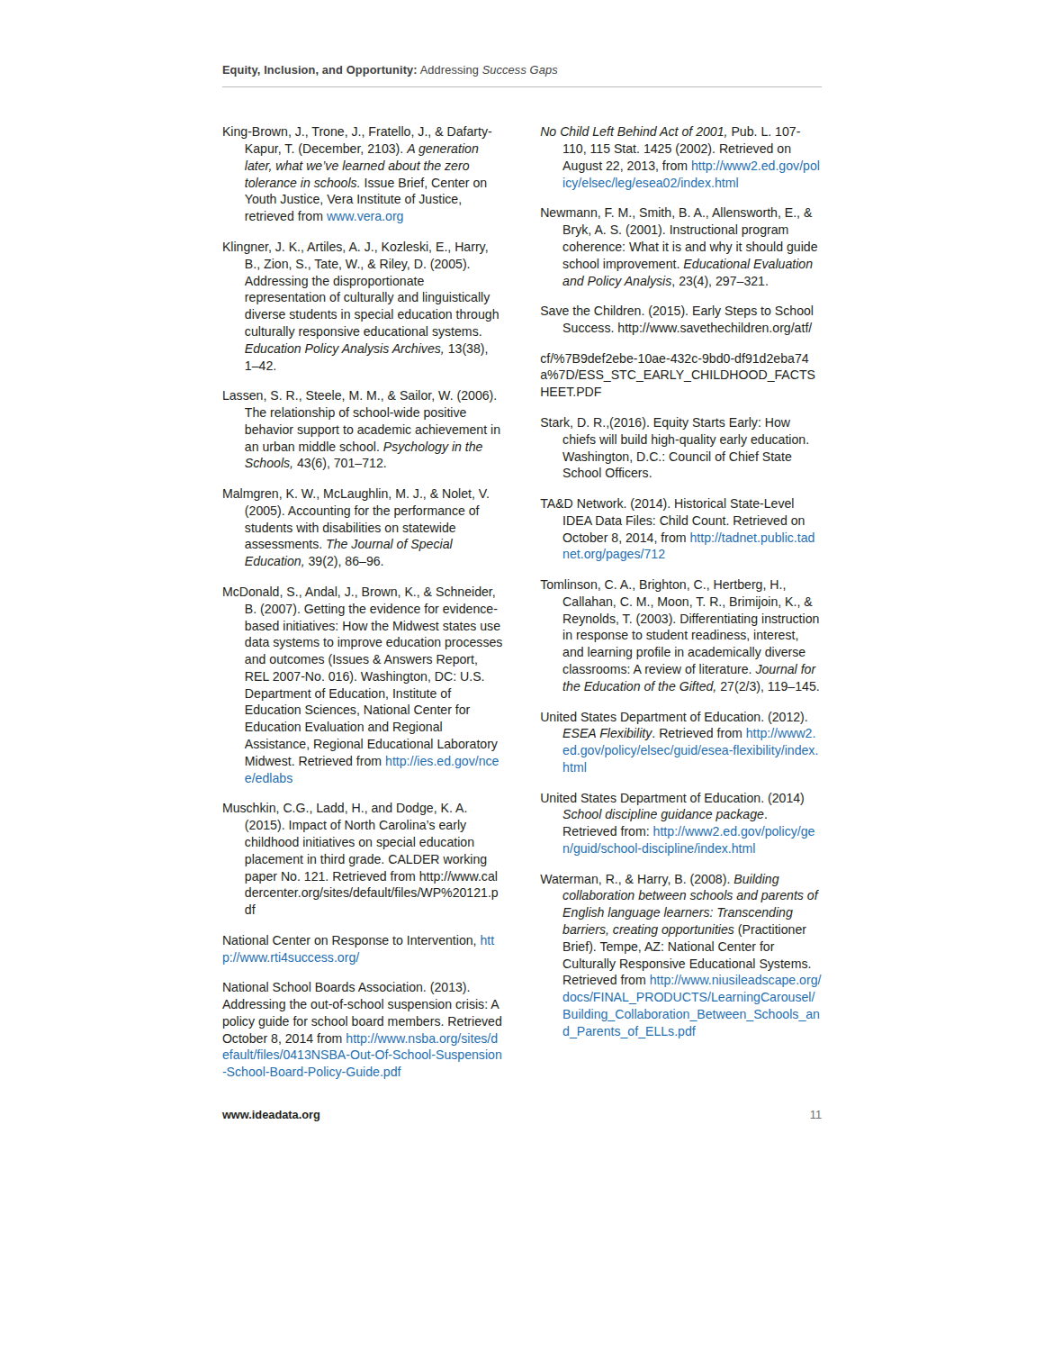Equity, Inclusion, and Opportunity: Addressing Success Gaps
King-Brown, J., Trone, J., Fratello, J., & Dafarty-Kapur, T. (December, 2103). A generation later, what we’ve learned about the zero tolerance in schools. Issue Brief, Center on Youth Justice, Vera Institute of Justice, retrieved from www.vera.org
Klingner, J. K., Artiles, A. J., Kozleski, E., Harry, B., Zion, S., Tate, W., & Riley, D. (2005). Addressing the disproportionate representation of culturally and linguistically diverse students in special education through culturally responsive educational systems. Education Policy Analysis Archives, 13(38), 1–42.
Lassen, S. R., Steele, M. M., & Sailor, W. (2006). The relationship of school-wide positive behavior support to academic achievement in an urban middle school. Psychology in the Schools, 43(6), 701–712.
Malmgren, K. W., McLaughlin, M. J., & Nolet, V. (2005). Accounting for the performance of students with disabilities on statewide assessments. The Journal of Special Education, 39(2), 86–96.
McDonald, S., Andal, J., Brown, K., & Schneider, B. (2007). Getting the evidence for evidence-based initiatives: How the Midwest states use data systems to improve education processes and outcomes (Issues & Answers Report, REL 2007-No. 016). Washington, DC: U.S. Department of Education, Institute of Education Sciences, National Center for Education Evaluation and Regional Assistance, Regional Educational Laboratory Midwest. Retrieved from http://ies.ed.gov/ncee/edlabs
Muschkin, C.G., Ladd, H., and Dodge, K. A. (2015). Impact of North Carolina’s early childhood initiatives on special education placement in third grade. CALDER working paper No. 121. Retrieved from http://www.caldercenter.org/sites/default/files/WP%20121.pdf
National Center on Response to Intervention, http://www.rti4success.org/
National School Boards Association. (2013). Addressing the out-of-school suspension crisis: A policy guide for school board members. Retrieved October 8, 2014 from http://www.nsba.org/sites/default/files/0413NSBA-Out-Of-School-Suspension-School-Board-Policy-Guide.pdf
No Child Left Behind Act of 2001, Pub. L. 107-110, 115 Stat. 1425 (2002). Retrieved on August 22, 2013, from http://www2.ed.gov/policy/elsec/leg/esea02/index.html
Newmann, F. M., Smith, B. A., Allensworth, E., & Bryk, A. S. (2001). Instructional program coherence: What it is and why it should guide school improvement. Educational Evaluation and Policy Analysis, 23(4), 297–321.
Save the Children. (2015). Early Steps to School Success. http://www.savethechildren.org/atf/
cf/%7B9def2ebe-10ae-432c-9bd0-df91d2eba74a%7D/ESS_STC_EARLY_CHILDHOOD_FACTSHEET.PDF
Stark, D. R.,(2016). Equity Starts Early: How chiefs will build high-quality early education. Washington, D.C.: Council of Chief State School Officers.
TA&D Network. (2014). Historical State-Level IDEA Data Files: Child Count. Retrieved on October 8, 2014, from http://tadnet.public.tadnet.org/pages/712
Tomlinson, C. A., Brighton, C., Hertberg, H., Callahan, C. M., Moon, T. R., Brimijoin, K., & Reynolds, T. (2003). Differentiating instruction in response to student readiness, interest, and learning profile in academically diverse classrooms: A review of literature. Journal for the Education of the Gifted, 27(2/3), 119–145.
United States Department of Education. (2012). ESEA Flexibility. Retrieved from http://www2.ed.gov/policy/elsec/guid/esea-flexibility/index.html
United States Department of Education. (2014) School discipline guidance package. Retrieved from: http://www2.ed.gov/policy/gen/guid/school-discipline/index.html
Waterman, R., & Harry, B. (2008). Building collaboration between schools and parents of English language learners: Transcending barriers, creating opportunities (Practitioner Brief). Tempe, AZ: National Center for Culturally Responsive Educational Systems. Retrieved from http://www.niusileadscape.org/docs/FINAL_PRODUCTS/LearningCarousel/Building_Collaboration_Between_Schools_and_Parents_of_ELLs.pdf
www.ideadata.org 11